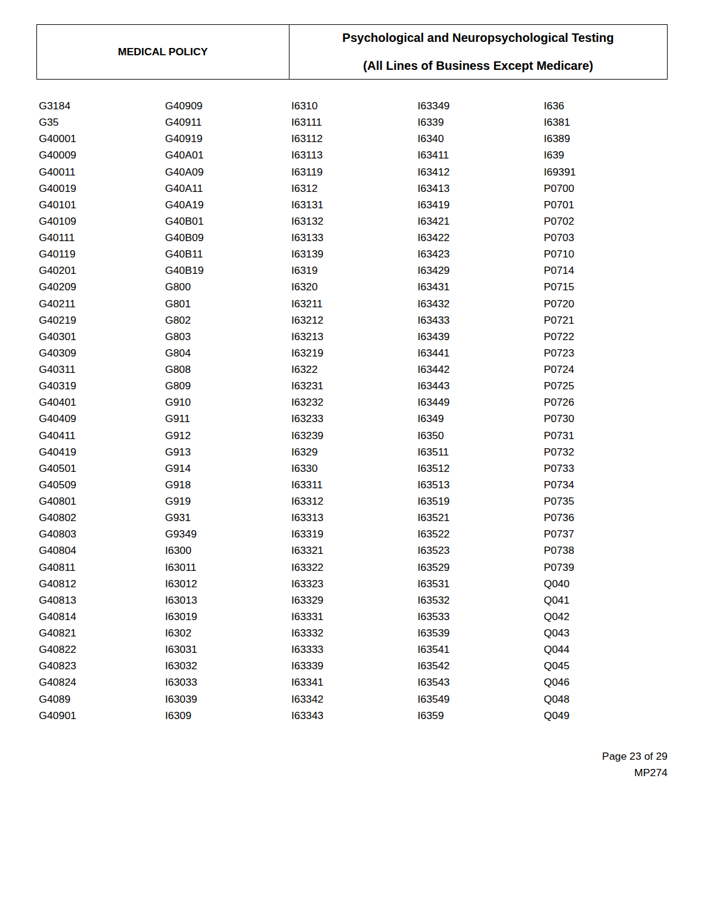| MEDICAL POLICY | Psychological and Neuropsychological Testing (All Lines of Business Except Medicare) |
| G3184 | G40909 | I6310 | I63349 | I636 |
| G35 | G40911 | I63111 | I6339 | I6381 |
| G40001 | G40919 | I63112 | I6340 | I6389 |
| G40009 | G40A01 | I63113 | I63411 | I639 |
| G40011 | G40A09 | I63119 | I63412 | I69391 |
| G40019 | G40A11 | I6312 | I63413 | P0700 |
| G40101 | G40A19 | I63131 | I63419 | P0701 |
| G40109 | G40B01 | I63132 | I63421 | P0702 |
| G40111 | G40B09 | I63133 | I63422 | P0703 |
| G40119 | G40B11 | I63139 | I63423 | P0710 |
| G40201 | G40B19 | I6319 | I63429 | P0714 |
| G40209 | G800 | I6320 | I63431 | P0715 |
| G40211 | G801 | I63211 | I63432 | P0720 |
| G40219 | G802 | I63212 | I63433 | P0721 |
| G40301 | G803 | I63213 | I63439 | P0722 |
| G40309 | G804 | I63219 | I63441 | P0723 |
| G40311 | G808 | I6322 | I63442 | P0724 |
| G40319 | G809 | I63231 | I63443 | P0725 |
| G40401 | G910 | I63232 | I63449 | P0726 |
| G40409 | G911 | I63233 | I6349 | P0730 |
| G40411 | G912 | I63239 | I6350 | P0731 |
| G40419 | G913 | I6329 | I63511 | P0732 |
| G40501 | G914 | I6330 | I63512 | P0733 |
| G40509 | G918 | I63311 | I63513 | P0734 |
| G40801 | G919 | I63312 | I63519 | P0735 |
| G40802 | G931 | I63313 | I63521 | P0736 |
| G40803 | G9349 | I63319 | I63522 | P0737 |
| G40804 | I6300 | I63321 | I63523 | P0738 |
| G40811 | I63011 | I63322 | I63529 | P0739 |
| G40812 | I63012 | I63323 | I63531 | Q040 |
| G40813 | I63013 | I63329 | I63532 | Q041 |
| G40814 | I63019 | I63331 | I63533 | Q042 |
| G40821 | I6302 | I63332 | I63539 | Q043 |
| G40822 | I63031 | I63333 | I63541 | Q044 |
| G40823 | I63032 | I63339 | I63542 | Q045 |
| G40824 | I63033 | I63341 | I63543 | Q046 |
| G4089 | I63039 | I63342 | I63549 | Q048 |
| G40901 | I6309 | I63343 | I6359 | Q049 |
Page 23 of 29
MP274